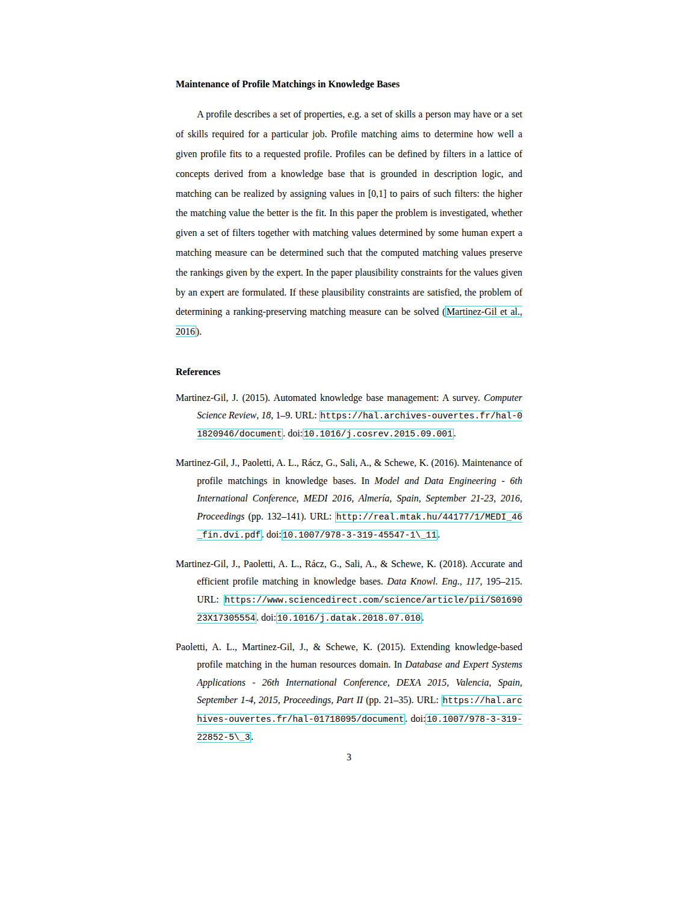Maintenance of Profile Matchings in Knowledge Bases
A profile describes a set of properties, e.g. a set of skills a person may have or a set of skills required for a particular job. Profile matching aims to determine how well a given profile fits to a requested profile. Profiles can be defined by filters in a lattice of concepts derived from a knowledge base that is grounded in description logic, and matching can be realized by assigning values in [0,1] to pairs of such filters: the higher the matching value the better is the fit. In this paper the problem is investigated, whether given a set of filters together with matching values determined by some human expert a matching measure can be determined such that the computed matching values preserve the rankings given by the expert. In the paper plausibility constraints for the values given by an expert are formulated. If these plausibility constraints are satisfied, the problem of determining a ranking-preserving matching measure can be solved (Martinez-Gil et al., 2016).
References
Martinez-Gil, J. (2015). Automated knowledge base management: A survey. Computer Science Review, 18, 1–9. URL: https://hal.archives-ouvertes.fr/hal-01820946/document. doi:10.1016/j.cosrev.2015.09.001.
Martinez-Gil, J., Paoletti, A. L., Rácz, G., Sali, A., & Schewe, K. (2016). Maintenance of profile matchings in knowledge bases. In Model and Data Engineering - 6th International Conference, MEDI 2016, Almería, Spain, September 21-23, 2016, Proceedings (pp. 132–141). URL: http://real.mtak.hu/44177/1/MEDI_46_fin.dvi.pdf. doi:10.1007/978-3-319-45547-1\_11.
Martinez-Gil, J., Paoletti, A. L., Rácz, G., Sali, A., & Schewe, K. (2018). Accurate and efficient profile matching in knowledge bases. Data Knowl. Eng., 117, 195–215. URL: https://www.sciencedirect.com/science/article/pii/S0169023X17305554. doi:10.1016/j.datak.2018.07.010.
Paoletti, A. L., Martinez-Gil, J., & Schewe, K. (2015). Extending knowledge-based profile matching in the human resources domain. In Database and Expert Systems Applications - 26th International Conference, DEXA 2015, Valencia, Spain, September 1-4, 2015, Proceedings, Part II (pp. 21–35). URL: https://hal.archives-ouvertes.fr/hal-01718095/document. doi:10.1007/978-3-319-22852-5\_3.
3